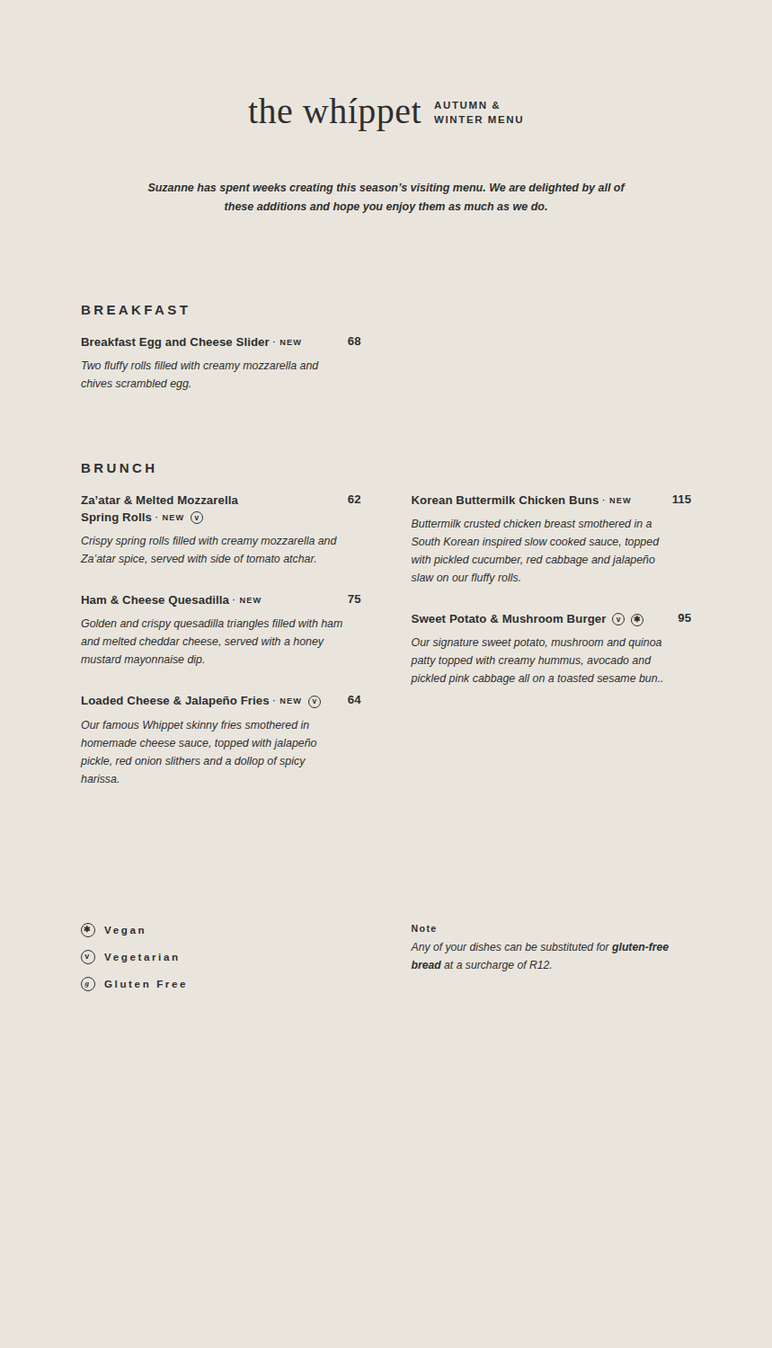the whíppet
Autumn &
Winter Menu
Suzanne has spent weeks creating this season’s visiting menu. We are delighted by all of these additions and hope you enjoy them as much as we do.
Breakfast
Breakfast Egg and Cheese Slider NEW
68
Two fluffy rolls filled with creamy mozzarella and chives scrambled egg.
Brunch
Za’atar & Melted Mozzarella
Spring Rolls NEW v
62
Crispy spring rolls filled with creamy mozzarella and Za’atar spice, served with side of tomato atchar.
Ham & Cheese Quesadilla NEW
75
Golden and crispy quesadilla triangles filled with ham and melted cheddar cheese, served with a honey mustard mayonnaise dip.
Loaded Cheese & Jalapeño Fries NEW v
64
Our famous Whippet skinny fries smothered in homemade cheese sauce, topped with jalapeño pickle, red onion slithers and a dollop of spicy harissa.
Korean Buttermilk Chicken Buns NEW
115
Buttermilk crusted chicken breast smothered in a South Korean inspired slow cooked sauce, topped with pickled cucumber, red cabbage and jalapeño slaw on our fluffy rolls.
Sweet Potato & Mushroom Burger v ✱
95
Our signature sweet potato, mushroom and quinoa patty topped with creamy hummus, avocado and pickled pink cabbage all on a toasted sesame bun..
✱ Vegan
v Vegetarian
g Gluten Free
Note
Any of your dishes can be substituted for gluten-free bread at a surcharge of R12.